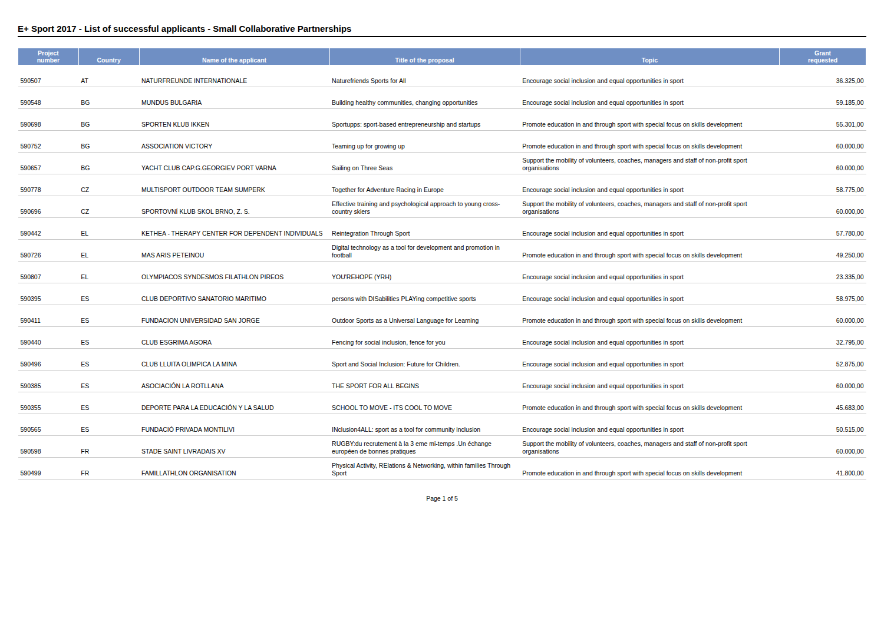E+ Sport 2017 - List of successful applicants - Small Collaborative Partnerships
| Project number | Country | Name of the applicant | Title of the proposal | Topic | Grant requested |
| --- | --- | --- | --- | --- | --- |
| 590507 | AT | NATURFREUNDE INTERNATIONALE | Naturefriends Sports for All | Encourage social inclusion and equal opportunities in sport | 36.325,00 |
| 590548 | BG | MUNDUS BULGARIA | Building healthy communities, changing opportunities | Encourage social inclusion and equal opportunities in sport | 59.185,00 |
| 590698 | BG | SPORTEN KLUB IKKEN | Sportupps: sport-based entrepreneurship and startups | Promote education in and through sport with special focus on skills development | 55.301,00 |
| 590752 | BG | ASSOCIATION VICTORY | Teaming up for growing up | Promote education in and through sport with special focus on skills development | 60.000,00 |
| 590657 | BG | YACHT CLUB CAP.G.GEORGIEV PORT VARNA | Sailing on Three Seas | Support the mobility of volunteers, coaches, managers and staff of non-profit sport organisations | 60.000,00 |
| 590778 | CZ | MULTISPORT OUTDOOR TEAM SUMPERK | Together for Adventure Racing in Europe | Encourage social inclusion and equal opportunities in sport | 58.775,00 |
| 590696 | CZ | SPORTOVNÍ KLUB SKOL BRNO, Z. S. | Effective training and psychological approach to young cross-country skiers | Support the mobility of volunteers, coaches, managers and staff of non-profit sport organisations | 60.000,00 |
| 590442 | EL | KETHEA - THERAPY CENTER FOR DEPENDENT INDIVIDUALS | Reintegration Through Sport | Encourage social inclusion and equal opportunities in sport | 57.780,00 |
| 590726 | EL | MAS ARIS PETEINOU | Digital technology as a tool for development and promotion in football | Promote education in and through sport with special focus on skills development | 49.250,00 |
| 590807 | EL | OLYMPIACOS SYNDESMOS FILATHLON PIREOS | YOU'REHOPE (YRH) | Encourage social inclusion and equal opportunities in sport | 23.335,00 |
| 590395 | ES | CLUB DEPORTIVO SANATORIO MARITIMO | persons with DISabilities PLAYing competitive sports | Encourage social inclusion and equal opportunities in sport | 58.975,00 |
| 590411 | ES | FUNDACION UNIVERSIDAD SAN JORGE | Outdoor Sports as a Universal Language for Learning | Promote education in and through sport with special focus on skills development | 60.000,00 |
| 590440 | ES | CLUB ESGRIMA AGORA | Fencing for social inclusion, fence for you | Encourage social inclusion and equal opportunities in sport | 32.795,00 |
| 590496 | ES | CLUB LLUITA OLIMPICA LA MINA | Sport and Social Inclusion: Future for Children. | Encourage social inclusion and equal opportunities in sport | 52.875,00 |
| 590385 | ES | ASOCIACIÓN LA ROTLLANA | THE SPORT FOR ALL BEGINS | Encourage social inclusion and equal opportunities in sport | 60.000,00 |
| 590355 | ES | DEPORTE PARA LA EDUCACIÓN Y LA SALUD | SCHOOL TO MOVE - ITS COOL TO MOVE | Promote education in and through sport with special focus on skills development | 45.683,00 |
| 590565 | ES | FUNDACIÓ PRIVADA MONTILIVI | INclusion4ALL: sport as a tool for community inclusion | Encourage social inclusion and equal opportunities in sport | 50.515,00 |
| 590598 | FR | STADE SAINT LIVRADAIS XV | RUGBY:du recrutement à la 3 eme mi-temps .Un échange européen de bonnes pratiques | Support the mobility of volunteers, coaches, managers and staff of non-profit sport organisations | 60.000,00 |
| 590499 | FR | FAMILLATHLON ORGANISATION | Physical Activity, RElations & Networking, within families Through Sport | Promote education in and through sport with special focus on skills development | 41.800,00 |
Page 1 of 5